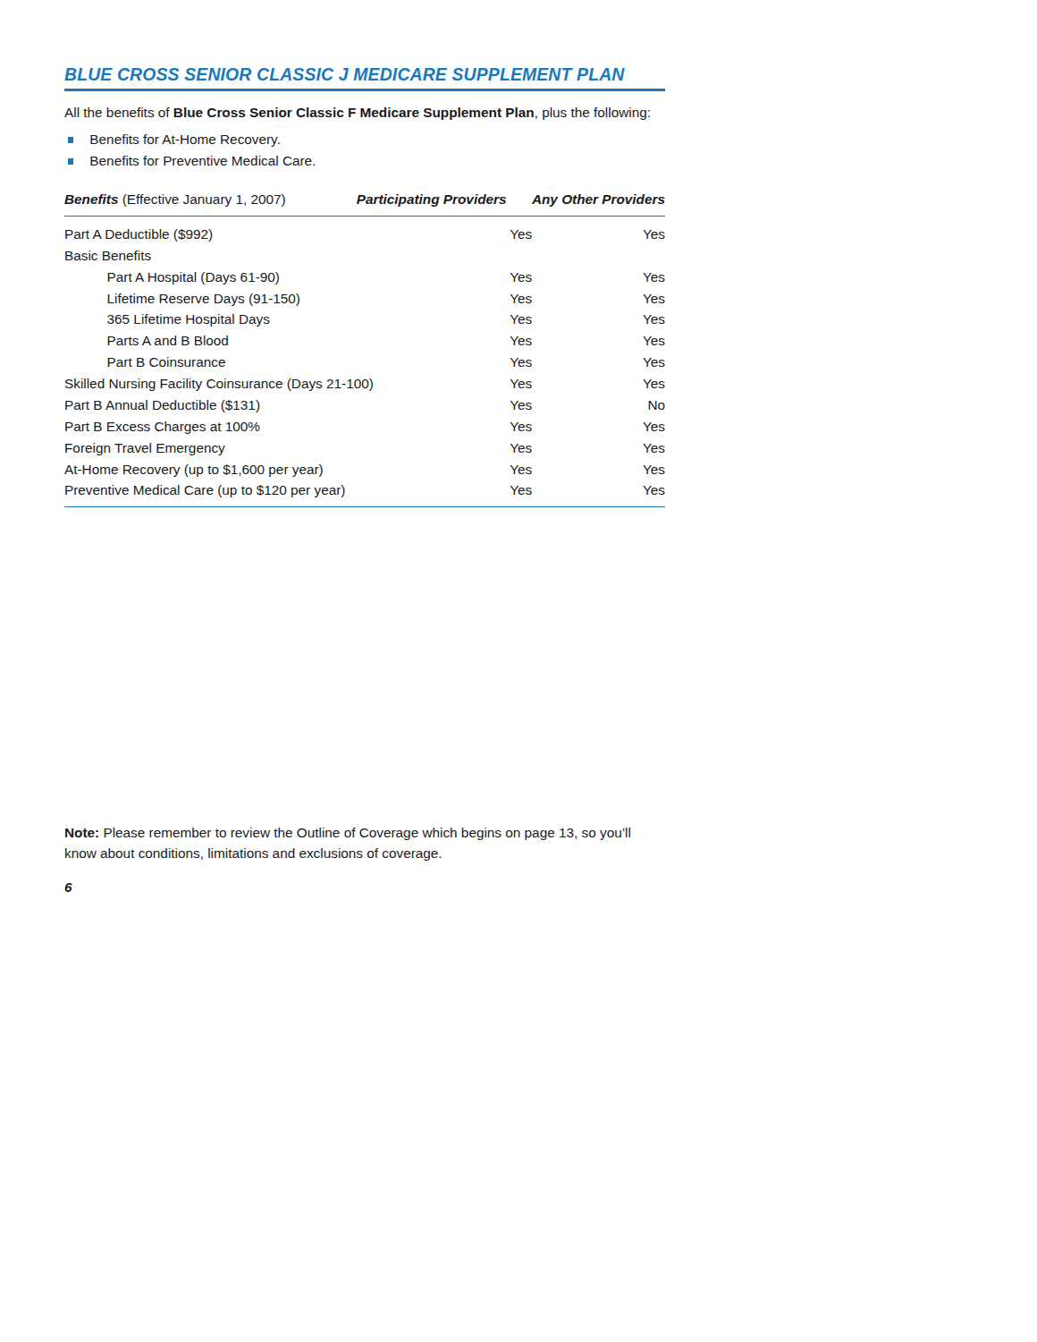BLUE CROSS SENIOR CLASSIC J MEDICARE SUPPLEMENT PLAN
All the benefits of Blue Cross Senior Classic F Medicare Supplement Plan, plus the following:
Benefits for At-Home Recovery.
Benefits for Preventive Medical Care.
| Benefits (Effective January 1, 2007) | Participating Providers | Any Other Providers |
| --- | --- | --- |
| Part A Deductible ($992) | Yes | Yes |
| Basic Benefits | | |
| Part A Hospital (Days 61-90) | Yes | Yes |
| Lifetime Reserve Days (91-150) | Yes | Yes |
| 365 Lifetime Hospital Days | Yes | Yes |
| Parts A and B Blood | Yes | Yes |
| Part B Coinsurance | Yes | Yes |
| Skilled Nursing Facility Coinsurance (Days 21-100) | Yes | Yes |
| Part B Annual Deductible ($131) | Yes | No |
| Part B Excess Charges at 100% | Yes | Yes |
| Foreign Travel Emergency | Yes | Yes |
| At-Home Recovery (up to $1,600 per year) | Yes | Yes |
| Preventive Medical Care (up to $120 per year) | Yes | Yes |
Note: Please remember to review the Outline of Coverage which begins on page 13, so you’ll know about conditions, limitations and exclusions of coverage.
6